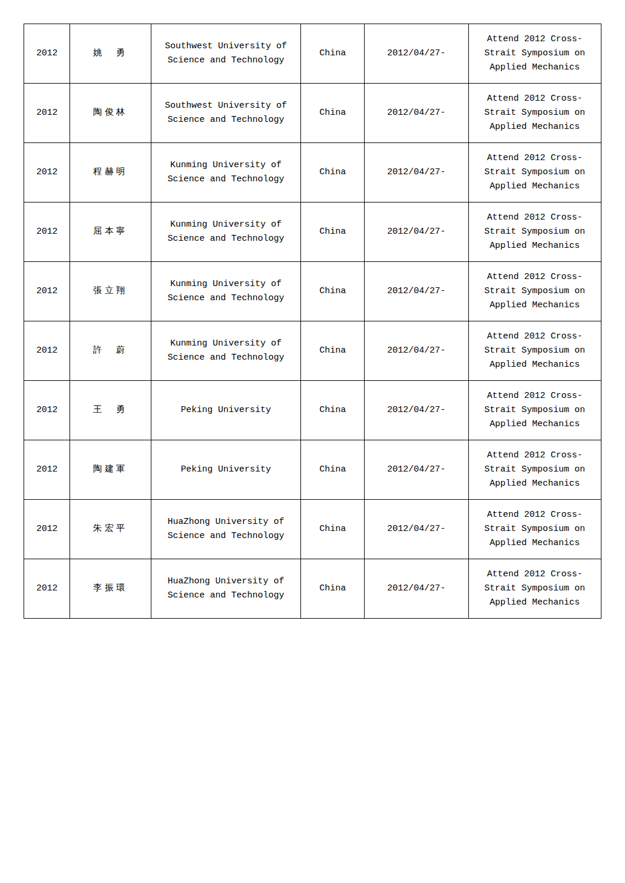| 2012 | 姚 勇 | Southwest University of Science and Technology | China | 2012/04/27- | Attend 2012 Cross-Strait Symposium on Applied Mechanics |
| 2012 | 陶俊林 | Southwest University of Science and Technology | China | 2012/04/27- | Attend 2012 Cross-Strait Symposium on Applied Mechanics |
| 2012 | 程赫明 | Kunming University of Science and Technology | China | 2012/04/27- | Attend 2012 Cross-Strait Symposium on Applied Mechanics |
| 2012 | 屈本寧 | Kunming University of Science and Technology | China | 2012/04/27- | Attend 2012 Cross-Strait Symposium on Applied Mechanics |
| 2012 | 張立翔 | Kunming University of Science and Technology | China | 2012/04/27- | Attend 2012 Cross-Strait Symposium on Applied Mechanics |
| 2012 | 許 蔚 | Kunming University of Science and Technology | China | 2012/04/27- | Attend 2012 Cross-Strait Symposium on Applied Mechanics |
| 2012 | 王 勇 | Peking University | China | 2012/04/27- | Attend 2012 Cross-Strait Symposium on Applied Mechanics |
| 2012 | 陶建軍 | Peking University | China | 2012/04/27- | Attend 2012 Cross-Strait Symposium on Applied Mechanics |
| 2012 | 朱宏平 | HuaZhong University of Science and Technology | China | 2012/04/27- | Attend 2012 Cross-Strait Symposium on Applied Mechanics |
| 2012 | 李振環 | HuaZhong University of Science and Technology | China | 2012/04/27- | Attend 2012 Cross-Strait Symposium on Applied Mechanics |